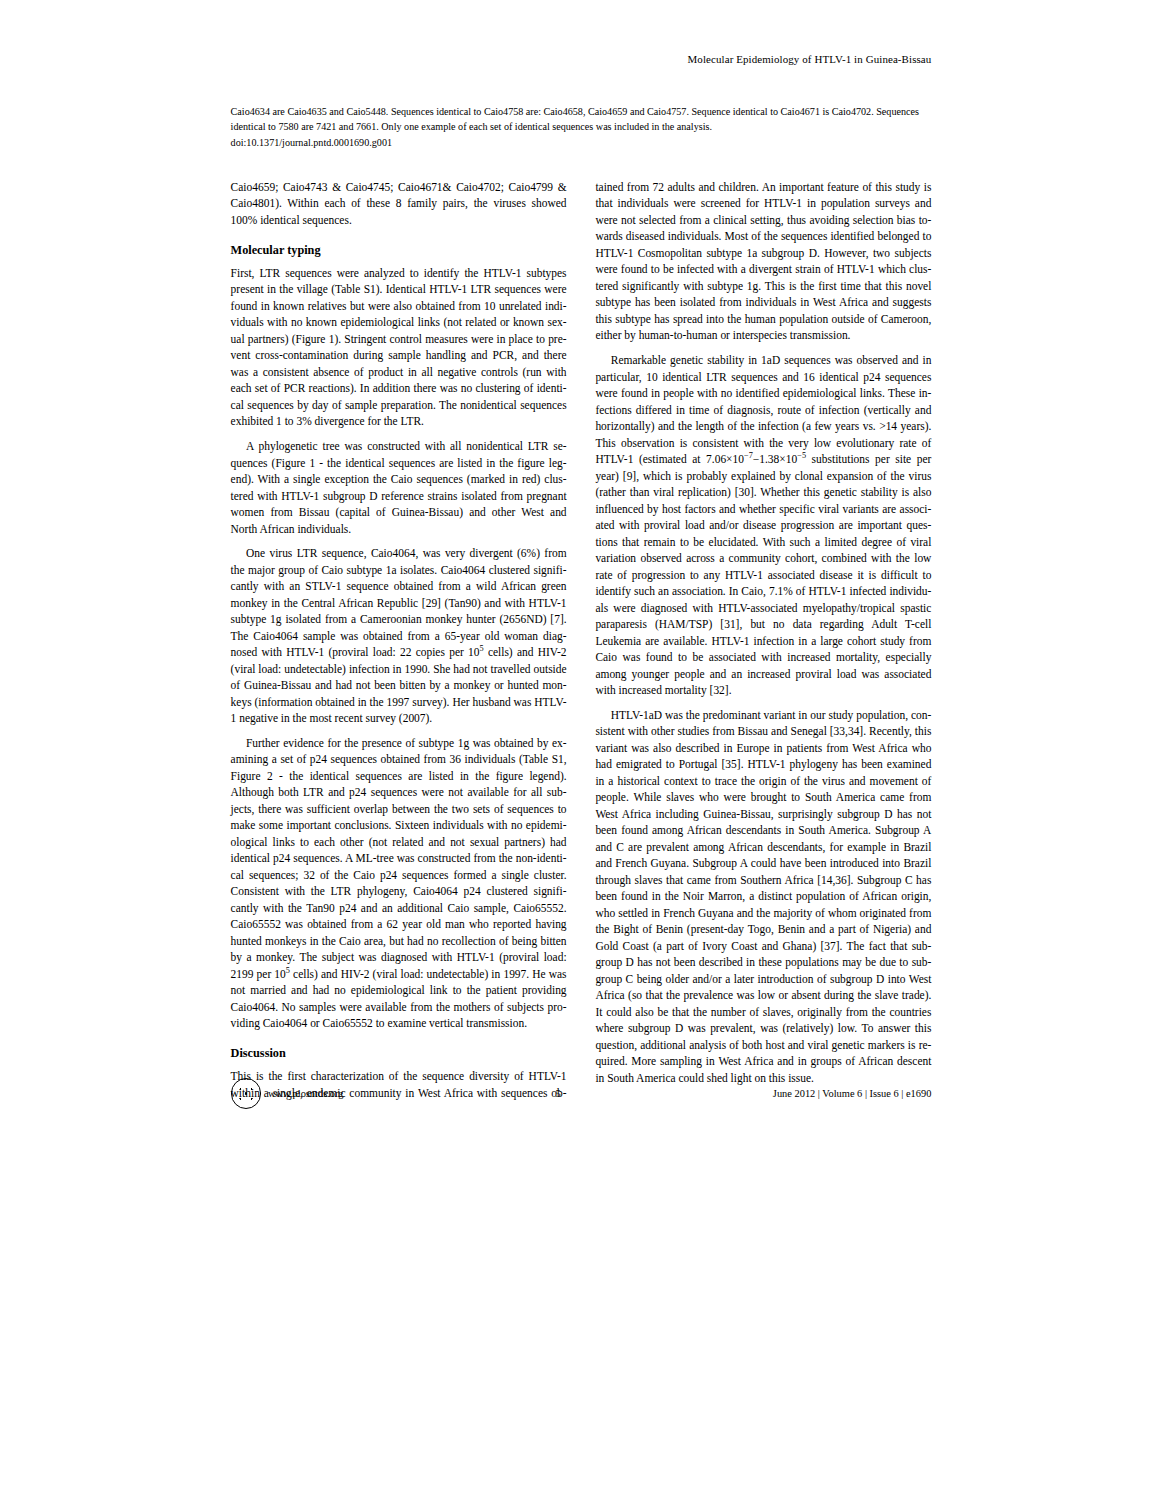Molecular Epidemiology of HTLV-1 in Guinea-Bissau
Caio4634 are Caio4635 and Caio5448. Sequences identical to Caio4758 are: Caio4658, Caio4659 and Caio4757. Sequence identical to Caio4671 is Caio4702. Sequences identical to 7580 are 7421 and 7661. Only one example of each set of identical sequences was included in the analysis. doi:10.1371/journal.pntd.0001690.g001
Caio4659; Caio4743 & Caio4745; Caio4671& Caio4702; Caio4799 & Caio4801). Within each of these 8 family pairs, the viruses showed 100% identical sequences.
Molecular typing
First, LTR sequences were analyzed to identify the HTLV-1 subtypes present in the village (Table S1). Identical HTLV-1 LTR sequences were found in known relatives but were also obtained from 10 unrelated individuals with no known epidemiological links (not related or known sexual partners) (Figure 1). Stringent control measures were in place to prevent cross-contamination during sample handling and PCR, and there was a consistent absence of product in all negative controls (run with each set of PCR reactions). In addition there was no clustering of identical sequences by day of sample preparation. The nonidentical sequences exhibited 1 to 3% divergence for the LTR.
A phylogenetic tree was constructed with all nonidentical LTR sequences (Figure 1 - the identical sequences are listed in the figure legend). With a single exception the Caio sequences (marked in red) clustered with HTLV-1 subgroup D reference strains isolated from pregnant women from Bissau (capital of Guinea-Bissau) and other West and North African individuals.
One virus LTR sequence, Caio4064, was very divergent (6%) from the major group of Caio subtype 1a isolates. Caio4064 clustered significantly with an STLV-1 sequence obtained from a wild African green monkey in the Central African Republic [29] (Tan90) and with HTLV-1 subtype 1g isolated from a Cameroonian monkey hunter (2656ND) [7]. The Caio4064 sample was obtained from a 65-year old woman diagnosed with HTLV-1 (proviral load: 22 copies per 105 cells) and HIV-2 (viral load: undetectable) infection in 1990. She had not travelled outside of Guinea-Bissau and had not been bitten by a monkey or hunted monkeys (information obtained in the 1997 survey). Her husband was HTLV-1 negative in the most recent survey (2007).
Further evidence for the presence of subtype 1g was obtained by examining a set of p24 sequences obtained from 36 individuals (Table S1, Figure 2 - the identical sequences are listed in the figure legend). Although both LTR and p24 sequences were not available for all subjects, there was sufficient overlap between the two sets of sequences to make some important conclusions. Sixteen individuals with no epidemiological links to each other (not related and not sexual partners) had identical p24 sequences. A ML-tree was constructed from the non-identical sequences; 32 of the Caio p24 sequences formed a single cluster. Consistent with the LTR phylogeny, Caio4064 p24 clustered significantly with the Tan90 p24 and an additional Caio sample, Caio65552. Caio65552 was obtained from a 62 year old man who reported having hunted monkeys in the Caio area, but had no recollection of being bitten by a monkey. The subject was diagnosed with HTLV-1 (proviral load: 2199 per 105 cells) and HIV-2 (viral load: undetectable) in 1997. He was not married and had no epidemiological link to the patient providing Caio4064. No samples were available from the mothers of subjects providing Caio4064 or Caio65552 to examine vertical transmission.
Discussion
This is the first characterization of the sequence diversity of HTLV-1 within a single, endemic community in West Africa with sequences obtained from 72 adults and children. An important feature of this study is that individuals were screened for HTLV-1 in population surveys and were not selected from a clinical setting, thus avoiding selection bias towards diseased individuals. Most of the sequences identified belonged to HTLV-1 Cosmopolitan subtype 1a subgroup D. However, two subjects were found to be infected with a divergent strain of HTLV-1 which clustered significantly with subtype 1g. This is the first time that this novel subtype has been isolated from individuals in West Africa and suggests this subtype has spread into the human population outside of Cameroon, either by human-to-human or interspecies transmission.
Remarkable genetic stability in 1aD sequences was observed and in particular, 10 identical LTR sequences and 16 identical p24 sequences were found in people with no identified epidemiological links. These infections differed in time of diagnosis, route of infection (vertically and horizontally) and the length of the infection (a few years vs. >14 years). This observation is consistent with the very low evolutionary rate of HTLV-1 (estimated at 7.06×10−7−1.38×10−5 substitutions per site per year) [9], which is probably explained by clonal expansion of the virus (rather than viral replication) [30]. Whether this genetic stability is also influenced by host factors and whether specific viral variants are associated with proviral load and/or disease progression are important questions that remain to be elucidated. With such a limited degree of viral variation observed across a community cohort, combined with the low rate of progression to any HTLV-1 associated disease it is difficult to identify such an association. In Caio, 7.1% of HTLV-1 infected individuals were diagnosed with HTLV-associated myelopathy/tropical spastic paraparesis (HAM/TSP) [31], but no data regarding Adult T-cell Leukemia are available. HTLV-1 infection in a large cohort study from Caio was found to be associated with increased mortality, especially among younger people and an increased proviral load was associated with increased mortality [32].
HTLV-1aD was the predominant variant in our study population, consistent with other studies from Bissau and Senegal [33,34]. Recently, this variant was also described in Europe in patients from West Africa who had emigrated to Portugal [35]. HTLV-1 phylogeny has been examined in a historical context to trace the origin of the virus and movement of people. While slaves who were brought to South America came from West Africa including Guinea-Bissau, surprisingly subgroup D has not been found among African descendants in South America. Subgroup A and C are prevalent among African descendants, for example in Brazil and French Guyana. Subgroup A could have been introduced into Brazil through slaves that came from Southern Africa [14,36]. Subgroup C has been found in the Noir Marron, a distinct population of African origin, who settled in French Guyana and the majority of whom originated from the Bight of Benin (present-day Togo, Benin and a part of Nigeria) and Gold Coast (a part of Ivory Coast and Ghana) [37]. The fact that subgroup D has not been described in these populations may be due to subgroup C being older and/or a later introduction of subgroup D into West Africa (so that the prevalence was low or absent during the slave trade). It could also be that the number of slaves, originally from the countries where subgroup D was prevalent, was (relatively) low. To answer this question, additional analysis of both host and viral genetic markers is required. More sampling in West Africa and in groups of African descent in South America could shed light on this issue.
www.plosntds.org
5
June 2012 | Volume 6 | Issue 6 | e1690